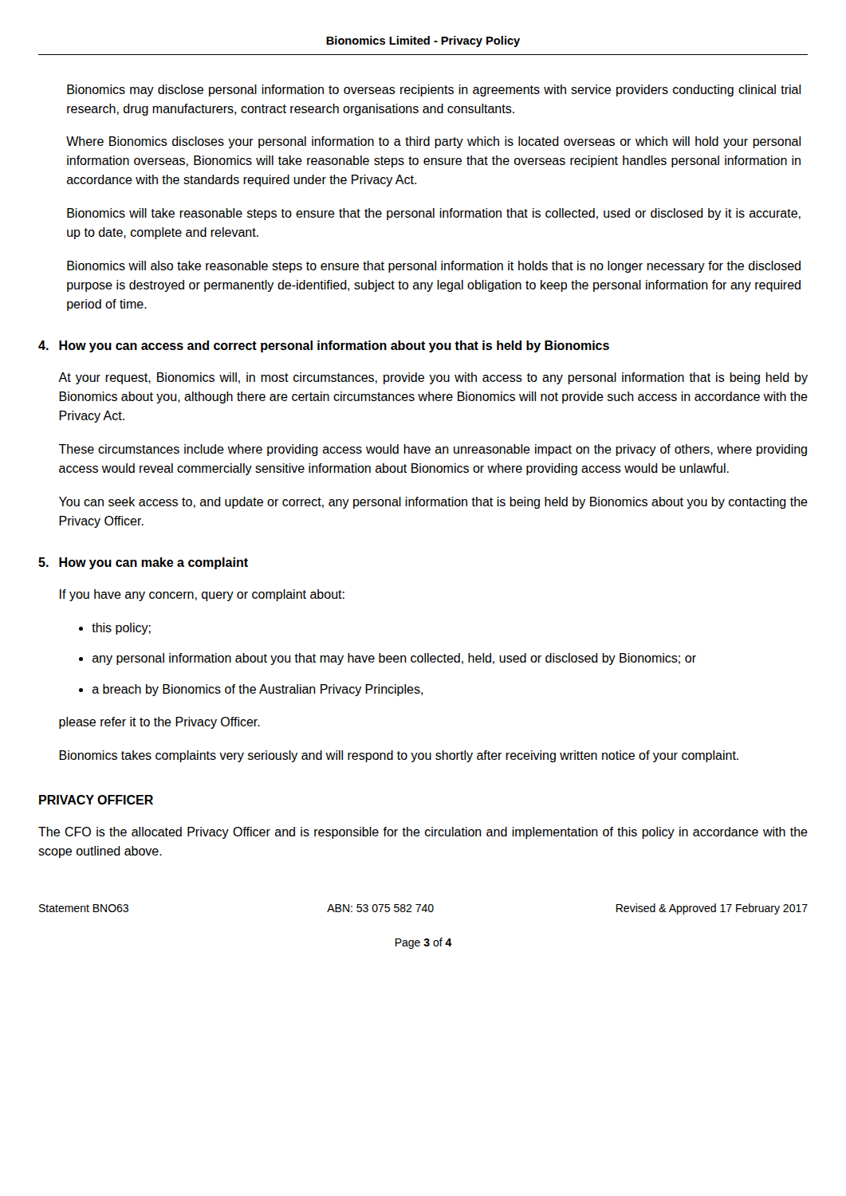Bionomics Limited - Privacy Policy
Bionomics may disclose personal information to overseas recipients in agreements with service providers conducting clinical trial research, drug manufacturers, contract research organisations and consultants.
Where Bionomics discloses your personal information to a third party which is located overseas or which will hold your personal information overseas, Bionomics will take reasonable steps to ensure that the overseas recipient handles personal information in accordance with the standards required under the Privacy Act.
Bionomics will take reasonable steps to ensure that the personal information that is collected, used or disclosed by it is accurate, up to date, complete and relevant.
Bionomics will also take reasonable steps to ensure that personal information it holds that is no longer necessary for the disclosed purpose is destroyed or permanently de-identified, subject to any legal obligation to keep the personal information for any required period of time.
4. How you can access and correct personal information about you that is held by Bionomics
At your request, Bionomics will, in most circumstances, provide you with access to any personal information that is being held by Bionomics about you, although there are certain circumstances where Bionomics will not provide such access in accordance with the Privacy Act.
These circumstances include where providing access would have an unreasonable impact on the privacy of others, where providing access would reveal commercially sensitive information about Bionomics or where providing access would be unlawful.
You can seek access to, and update or correct, any personal information that is being held by Bionomics about you by contacting the Privacy Officer.
5. How you can make a complaint
If you have any concern, query or complaint about:
this policy;
any personal information about you that may have been collected, held, used or disclosed by Bionomics; or
a breach by Bionomics of the Australian Privacy Principles,
please refer it to the Privacy Officer.
Bionomics takes complaints very seriously and will respond to you shortly after receiving written notice of your complaint.
PRIVACY OFFICER
The CFO is the allocated Privacy Officer and is responsible for the circulation and implementation of this policy in accordance with the scope outlined above.
Statement BNO63 ABN: 53 075 582 740 Revised & Approved 17 February 2017
Page 3 of 4